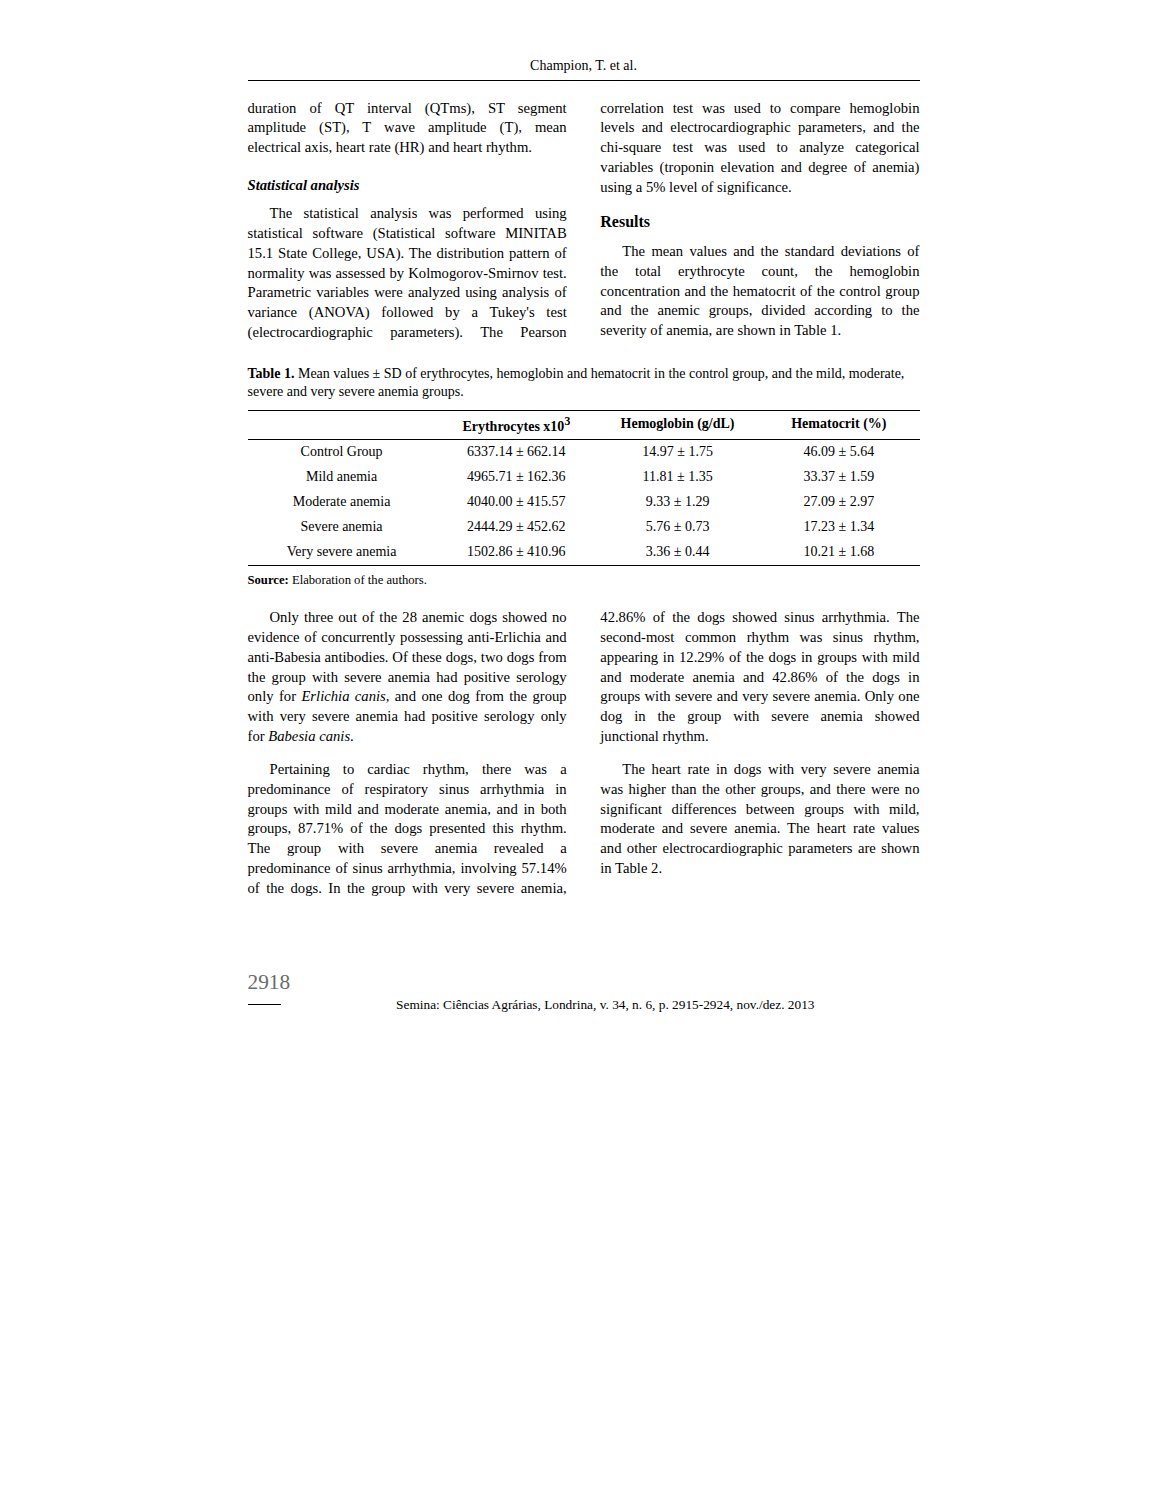Champion, T. et al.
duration of QT interval (QTms), ST segment amplitude (ST), T wave amplitude (T), mean electrical axis, heart rate (HR) and heart rhythm.
Statistical analysis
The statistical analysis was performed using statistical software (Statistical software MINITAB 15.1 State College, USA). The distribution pattern of normality was assessed by Kolmogorov-Smirnov test. Parametric variables were analyzed using analysis of variance (ANOVA) followed by a Tukey's test (electrocardiographic parameters). The Pearson correlation test was used to compare hemoglobin levels and electrocardiographic parameters, and the chi-square test was used to analyze categorical variables (troponin elevation and degree of anemia) using a 5% level of significance.
Results
The mean values and the standard deviations of the total erythrocyte count, the hemoglobin concentration and the hematocrit of the control group and the anemic groups, divided according to the severity of anemia, are shown in Table 1.
Table 1. Mean values ± SD of erythrocytes, hemoglobin and hematocrit in the control group, and the mild, moderate, severe and very severe anemia groups.
| | Erythrocytes x10 3 | Hemoglobin (g/dL) | Hematocrit (%) |
| --- | --- | --- | --- |
| Control Group | 6337.14 ± 662.14 | 14.97 ± 1.75 | 46.09 ± 5.64 |
| Mild anemia | 4965.71 ± 162.36 | 11.81 ± 1.35 | 33.37 ± 1.59 |
| Moderate anemia | 4040.00 ± 415.57 | 9.33 ± 1.29 | 27.09 ± 2.97 |
| Severe anemia | 2444.29 ± 452.62 | 5.76 ± 0.73 | 17.23 ± 1.34 |
| Very severe anemia | 1502.86 ± 410.96 | 3.36 ± 0.44 | 10.21 ± 1.68 |
Source: Elaboration of the authors.
Only three out of the 28 anemic dogs showed no evidence of concurrently possessing anti-Erlichia and anti-Babesia antibodies. Of these dogs, two dogs from the group with severe anemia had positive serology only for Erlichia canis, and one dog from the group with very severe anemia had positive serology only for Babesia canis.
Pertaining to cardiac rhythm, there was a predominance of respiratory sinus arrhythmia in groups with mild and moderate anemia, and in both groups, 87.71% of the dogs presented this rhythm. The group with severe anemia revealed a predominance of sinus arrhythmia, involving 57.14% of the dogs. In the group with very severe anemia, 42.86% of the dogs showed sinus arrhythmia. The second-most common rhythm was sinus rhythm, appearing in 12.29% of the dogs in groups with mild and moderate anemia and 42.86% of the dogs in groups with severe and very severe anemia. Only one dog in the group with severe anemia showed junctional rhythm.
The heart rate in dogs with very severe anemia was higher than the other groups, and there were no significant differences between groups with mild, moderate and severe anemia. The heart rate values and other electrocardiographic parameters are shown in Table 2.
2918
Semina: Ciências Agrárias, Londrina, v. 34, n. 6, p. 2915-2924, nov./dez. 2013